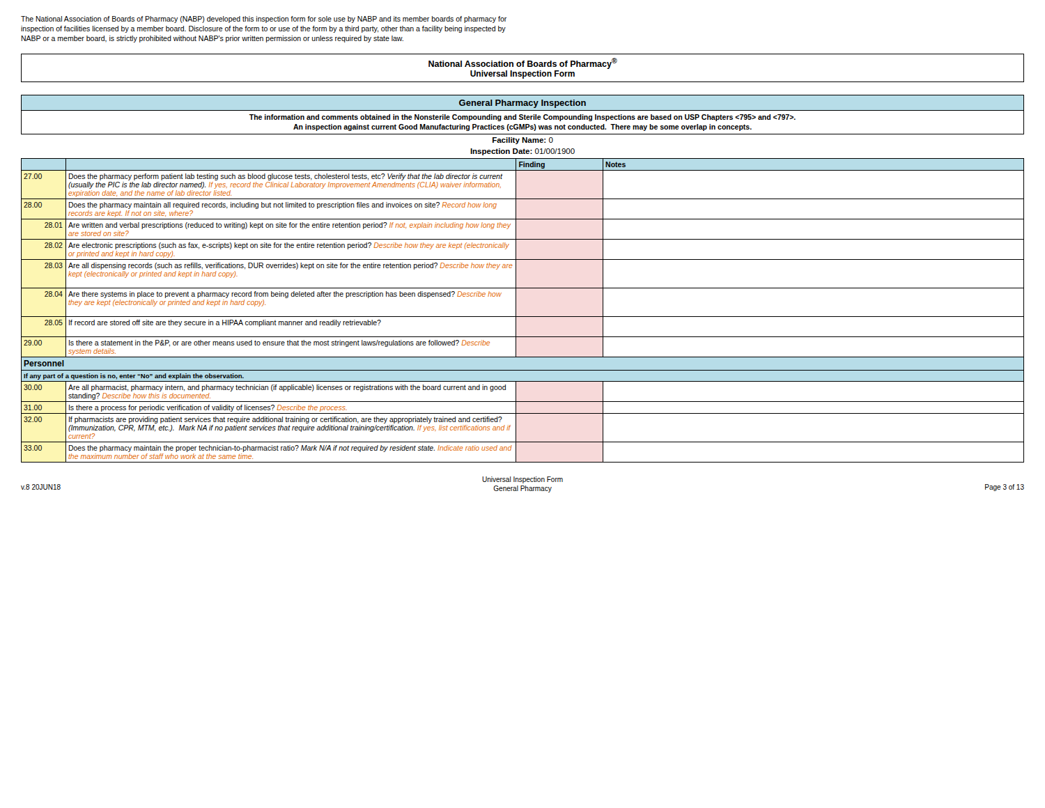The National Association of Boards of Pharmacy (NABP) developed this inspection form for sole use by NABP and its member boards of pharmacy for inspection of facilities licensed by a member board. Disclosure of the form to or use of the form by a third party, other than a facility being inspected by NABP or a member board, is strictly prohibited without NABP's prior written permission or unless required by state law.
| National Association of Boards of Pharmacy ® Universal Inspection Form |
| General Pharmacy Inspection |
| The information and comments obtained in the Nonsterile Compounding and Sterile Compounding Inspections are based on USP Chapters <795> and <797>. An inspection against current Good Manufacturing Practices (cGMPs) was not conducted. There may be some overlap in concepts. |
Facility Name: 0
Inspection Date: 01/00/1900
| | | Finding | Notes |
| --- | --- | --- | --- |
| 27.00 | Does the pharmacy perform patient lab testing such as blood glucose tests, cholesterol tests, etc? Verify that the lab director is current (usually the PIC is the lab director named). If yes, record the Clinical Laboratory Improvement Amendments (CLIA) waiver information, expiration date, and the name of lab director listed. | | |
| 28.00 | Does the pharmacy maintain all required records, including but not limited to prescription files and invoices on site? Record how long records are kept. If not on site, where? | | |
| 28.01 | Are written and verbal prescriptions (reduced to writing) kept on site for the entire retention period? If not, explain including how long they are stored on site? | | |
| 28.02 | Are electronic prescriptions (such as fax, e-scripts) kept on site for the entire retention period? Describe how they are kept (electronically or printed and kept in hard copy). | | |
| 28.03 | Are all dispensing records (such as refills, verifications, DUR overrides) kept on site for the entire retention period? Describe how they are kept (electronically or printed and kept in hard copy). | | |
| 28.04 | Are there systems in place to prevent a pharmacy record from being deleted after the prescription has been dispensed? Describe how they are kept (electronically or printed and kept in hard copy). | | |
| 28.05 | If record are stored off site are they secure in a HIPAA compliant manner and readily retrievable? | | |
| 29.00 | Is there a statement in the P&P, or are other means used to ensure that the most stringent laws/regulations are followed? Describe system details. | | |
| Personnel |
| If any part of a question is no, enter “No” and explain the observation. |
| 30.00 | Are all pharmacist, pharmacy intern, and pharmacy technician (if applicable) licenses or registrations with the board current and in good standing? Describe how this is documented. | | |
| 31.00 | Is there a process for periodic verification of validity of licenses? Describe the process. | | |
| 32.00 | If pharmacists are providing patient services that require additional training or certification, are they appropriately trained and certified? (Immunization, CPR, MTM, etc.). Mark NA if no patient services that require additional training/certification. If yes, list certifications and if current? | | |
| 33.00 | Does the pharmacy maintain the proper technician-to-pharmacist ratio? Mark N/A if not required by resident state. Indicate ratio used and the maximum number of staff who work at the same time. | | |
v.8 20JUN18
Universal Inspection Form
General Pharmacy
Page 3 of 13